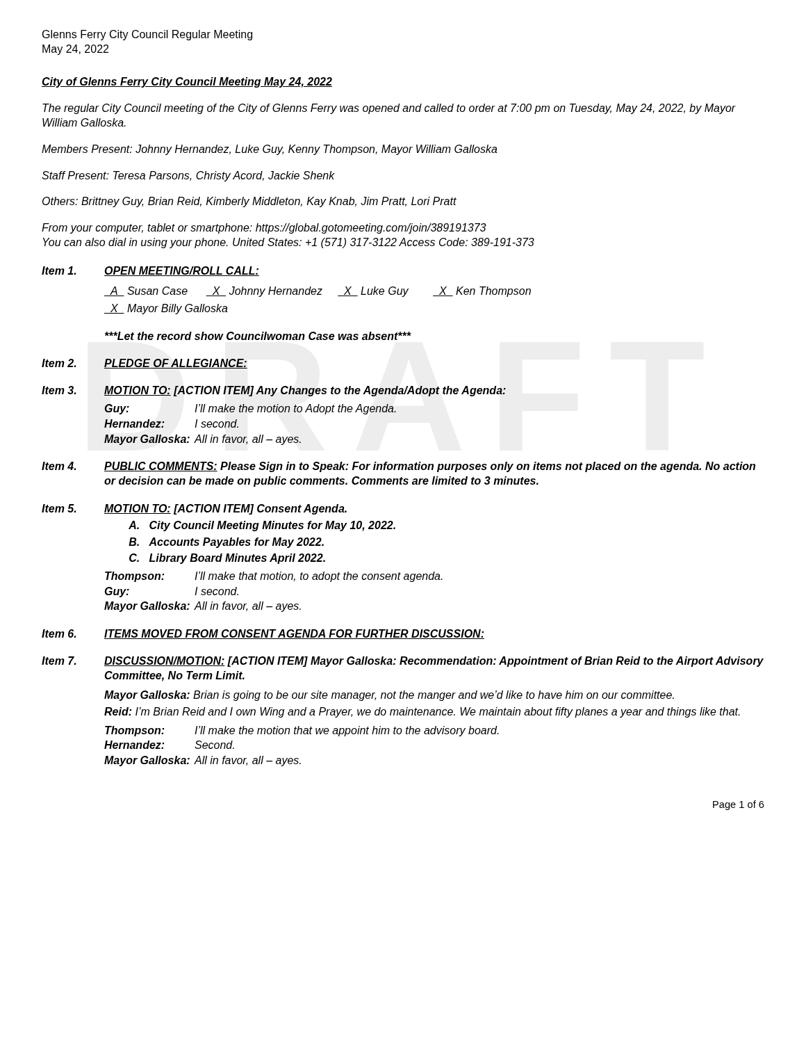DRAFT
Glenns Ferry City Council Regular Meeting
May 24, 2022
City of Glenns Ferry City Council Meeting May 24, 2022
The regular City Council meeting of the City of Glenns Ferry was opened and called to order at 7:00 pm on Tuesday, May 24, 2022, by Mayor William Galloska.
Members Present: Johnny Hernandez, Luke Guy, Kenny Thompson, Mayor William Galloska
Staff Present: Teresa Parsons, Christy Acord, Jackie Shenk
Others: Brittney Guy, Brian Reid, Kimberly Middleton, Kay Knab, Jim Pratt, Lori Pratt
From your computer, tablet or smartphone: https://global.gotomeeting.com/join/389191373
You can also dial in using your phone. United States: +1 (571) 317-3122 Access Code: 389-191-373
Item 1.
OPEN MEETING/ROLL CALL:
A Susan Case X Johnny Hernandez X Luke Guy X Ken Thompson
X Mayor Billy Galloska
***Let the record show Councilwoman Case was absent***
Item 2.
PLEDGE OF ALLEGIANCE:
Item 3.
MOTION TO: [ACTION ITEM] Any Changes to the Agenda/Adopt the Agenda:
Guy:
I’ll make the motion to Adopt the Agenda.
Hernandez:
I second.
Mayor Galloska:
All in favor, all – ayes.
Item 4.
PUBLIC COMMENTS: Please Sign in to Speak: For information purposes only on items not placed on the agenda. No action or decision can be made on public comments. Comments are limited to 3 minutes.
Item 5.
MOTION TO: [ACTION ITEM] Consent Agenda.
A. City Council Meeting Minutes for May 10, 2022.
B. Accounts Payables for May 2022.
C. Library Board Minutes April 2022.
Thompson:
I’ll make that motion, to adopt the consent agenda.
Guy:
I second.
Mayor Galloska:
All in favor, all – ayes.
Item 6.
ITEMS MOVED FROM CONSENT AGENDA FOR FURTHER DISCUSSION:
Item 7.
DISCUSSION/MOTION: [ACTION ITEM] Mayor Galloska: Recommendation: Appointment of Brian Reid to the Airport Advisory Committee, No Term Limit.
Mayor Galloska: Brian is going to be our site manager, not the manger and we’d like to have him on our committee.
Reid: I’m Brian Reid and I own Wing and a Prayer, we do maintenance. We maintain about fifty planes a year and things like that.
Thompson:
I’ll make the motion that we appoint him to the advisory board.
Hernandez:
Second.
Mayor Galloska:
All in favor, all – ayes.
Page 1 of 6